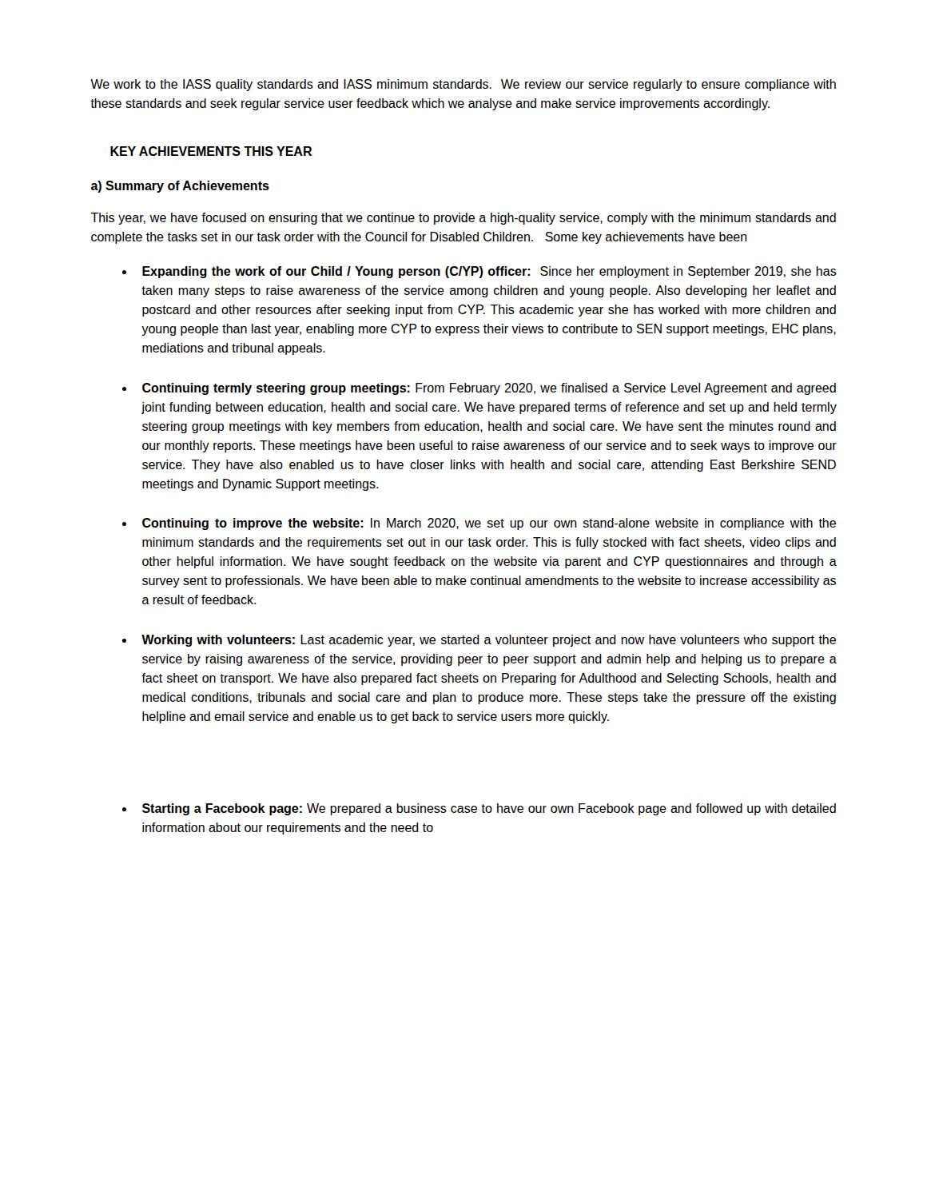We work to the IASS quality standards and IASS minimum standards. We review our service regularly to ensure compliance with these standards and seek regular service user feedback which we analyse and make service improvements accordingly.
KEY ACHIEVEMENTS THIS YEAR
a) Summary of Achievements
This year, we have focused on ensuring that we continue to provide a high-quality service, comply with the minimum standards and complete the tasks set in our task order with the Council for Disabled Children. Some key achievements have been
Expanding the work of our Child / Young person (C/YP) officer: Since her employment in September 2019, she has taken many steps to raise awareness of the service among children and young people. Also developing her leaflet and postcard and other resources after seeking input from CYP. This academic year she has worked with more children and young people than last year, enabling more CYP to express their views to contribute to SEN support meetings, EHC plans, mediations and tribunal appeals.
Continuing termly steering group meetings: From February 2020, we finalised a Service Level Agreement and agreed joint funding between education, health and social care. We have prepared terms of reference and set up and held termly steering group meetings with key members from education, health and social care. We have sent the minutes round and our monthly reports. These meetings have been useful to raise awareness of our service and to seek ways to improve our service. They have also enabled us to have closer links with health and social care, attending East Berkshire SEND meetings and Dynamic Support meetings.
Continuing to improve the website: In March 2020, we set up our own stand-alone website in compliance with the minimum standards and the requirements set out in our task order. This is fully stocked with fact sheets, video clips and other helpful information. We have sought feedback on the website via parent and CYP questionnaires and through a survey sent to professionals. We have been able to make continual amendments to the website to increase accessibility as a result of feedback.
Working with volunteers: Last academic year, we started a volunteer project and now have volunteers who support the service by raising awareness of the service, providing peer to peer support and admin help and helping us to prepare a fact sheet on transport. We have also prepared fact sheets on Preparing for Adulthood and Selecting Schools, health and medical conditions, tribunals and social care and plan to produce more. These steps take the pressure off the existing helpline and email service and enable us to get back to service users more quickly.
Starting a Facebook page: We prepared a business case to have our own Facebook page and followed up with detailed information about our requirements and the need to